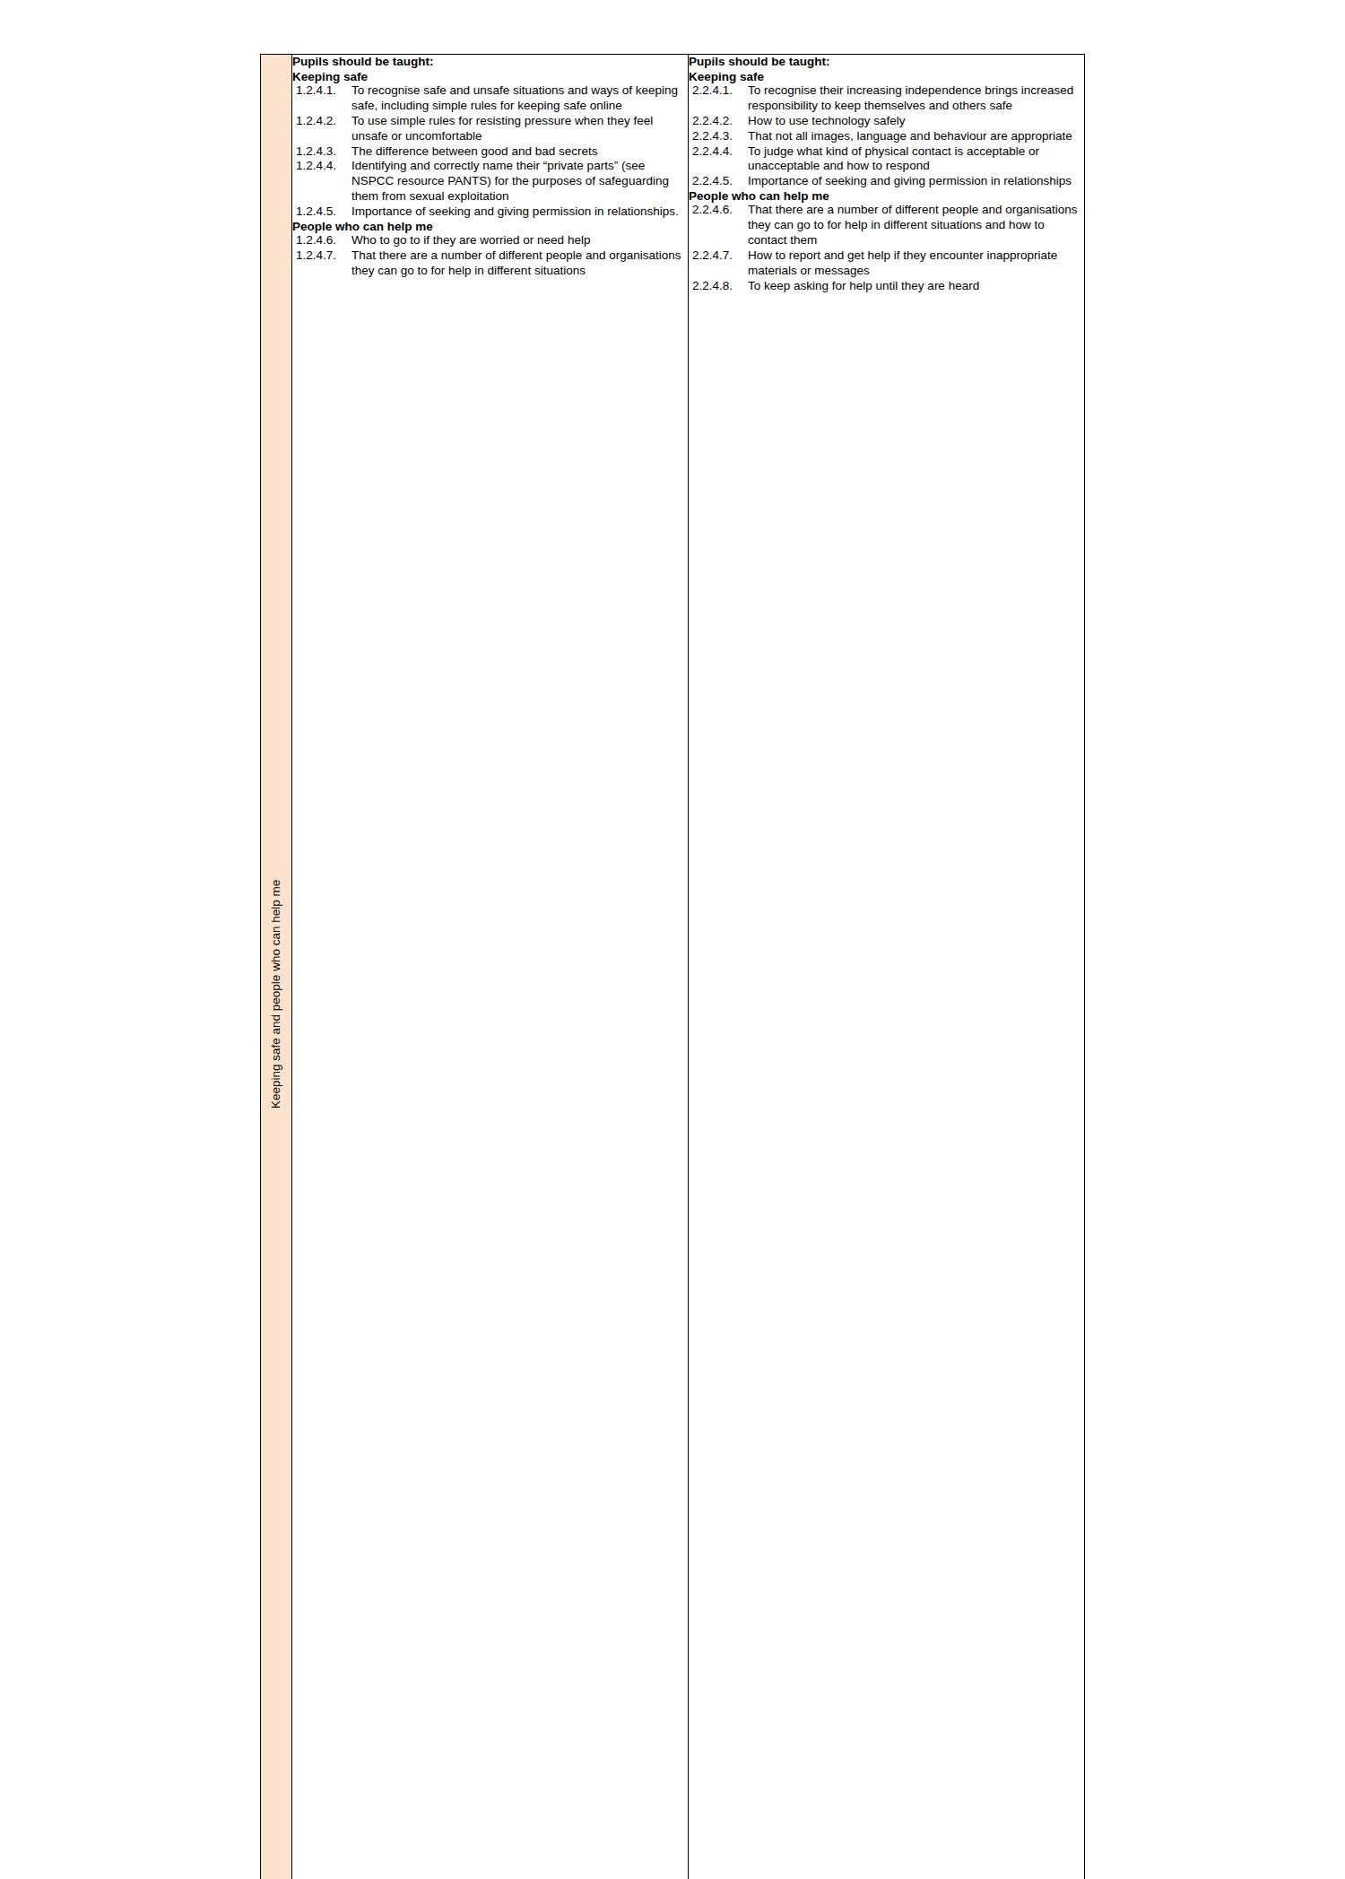| Keeping safe and people who can help me | Pupils should be taught: Keeping safe / 1.2.4.1. / To recognise safe and unsafe situations and ways of keeping safe, including simple rules for keeping safe online / / 1.2.4.2. / To use simple rules for resisting pressure when they feel unsafe or uncomfortable / / 1.2.4.3. / The difference between good and bad secrets / / 1.2.4.4. / Identifying and correctly name their “private parts” (see NSPCC resource PANTS) for the purposes of safeguarding them from sexual exploitation / / 1.2.4.5. / Importance of seeking and giving permission in relationships. / People who can help me / 1.2.4.6. / Who to go to if they are worried or need help / / 1.2.4.7. / That there are a number of different people and organisations they can go to for help in different situations / | Pupils should be taught: Keeping safe / 2.2.4.1. / To recognise their increasing independence brings increased responsibility to keep themselves and others safe / / 2.2.4.2. / How to use technology safely / / 2.2.4.3. / That not all images, language and behaviour are appropriate / / 2.2.4.4. / To judge what kind of physical contact is acceptable or unacceptable and how to respond / / 2.2.4.5. / Importance of seeking and giving permission in relationships / People who can help me / 2.2.4.6. / That there are a number of different people and organisations they can go to for help in different situations and how to contact them / / 2.2.4.7. / How to report and get help if they encounter inappropriate materials or messages / / 2.2.4.8. / To keep asking for help until they are heard / |
Page 8 of 9